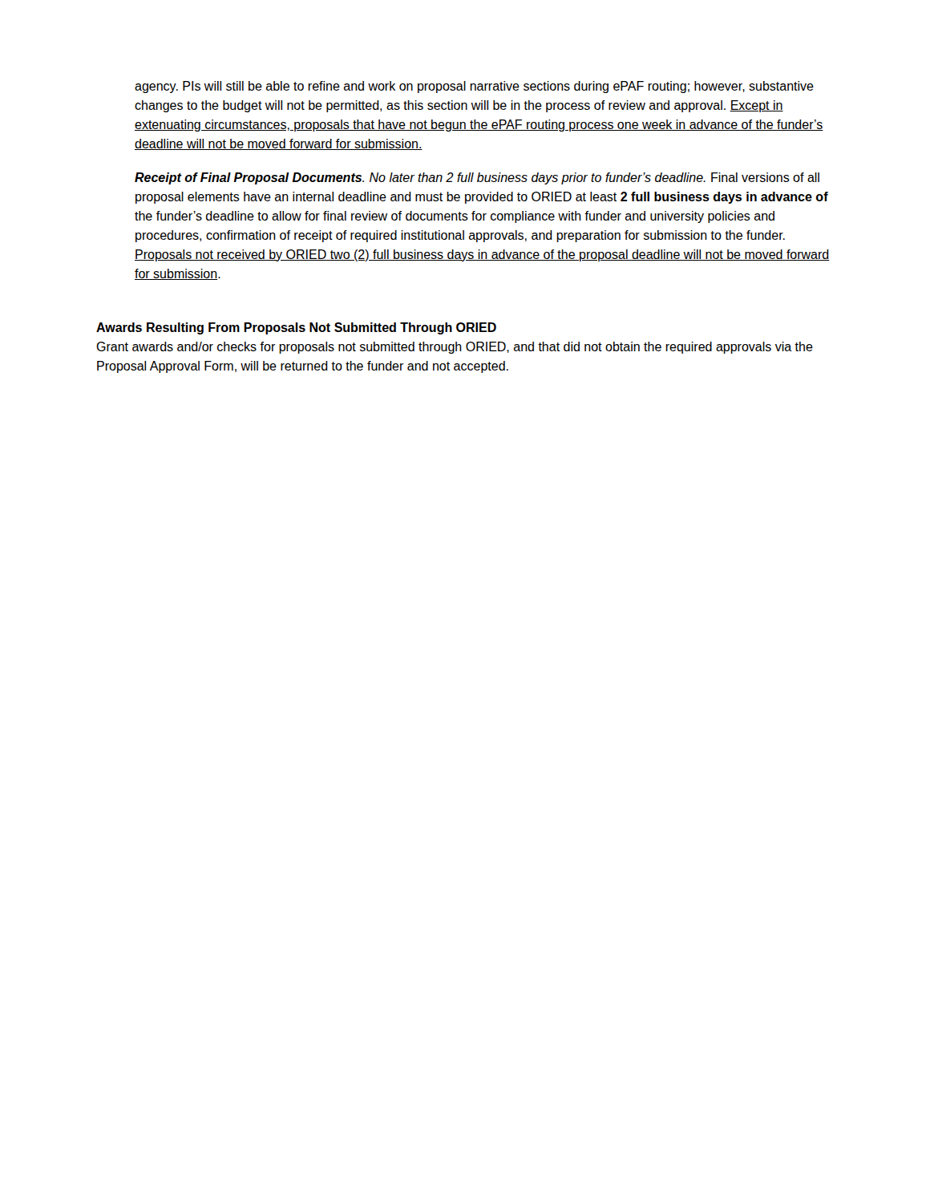agency. PIs will still be able to refine and work on proposal narrative sections during ePAF routing; however, substantive changes to the budget will not be permitted, as this section will be in the process of review and approval. Except in extenuating circumstances, proposals that have not begun the ePAF routing process one week in advance of the funder’s deadline will not be moved forward for submission.
Receipt of Final Proposal Documents. No later than 2 full business days prior to funder’s deadline. Final versions of all proposal elements have an internal deadline and must be provided to ORIED at least 2 full business days in advance of the funder’s deadline to allow for final review of documents for compliance with funder and university policies and procedures, confirmation of receipt of required institutional approvals, and preparation for submission to the funder. Proposals not received by ORIED two (2) full business days in advance of the proposal deadline will not be moved forward for submission.
Awards Resulting From Proposals Not Submitted Through ORIED
Grant awards and/or checks for proposals not submitted through ORIED, and that did not obtain the required approvals via the Proposal Approval Form, will be returned to the funder and not accepted.